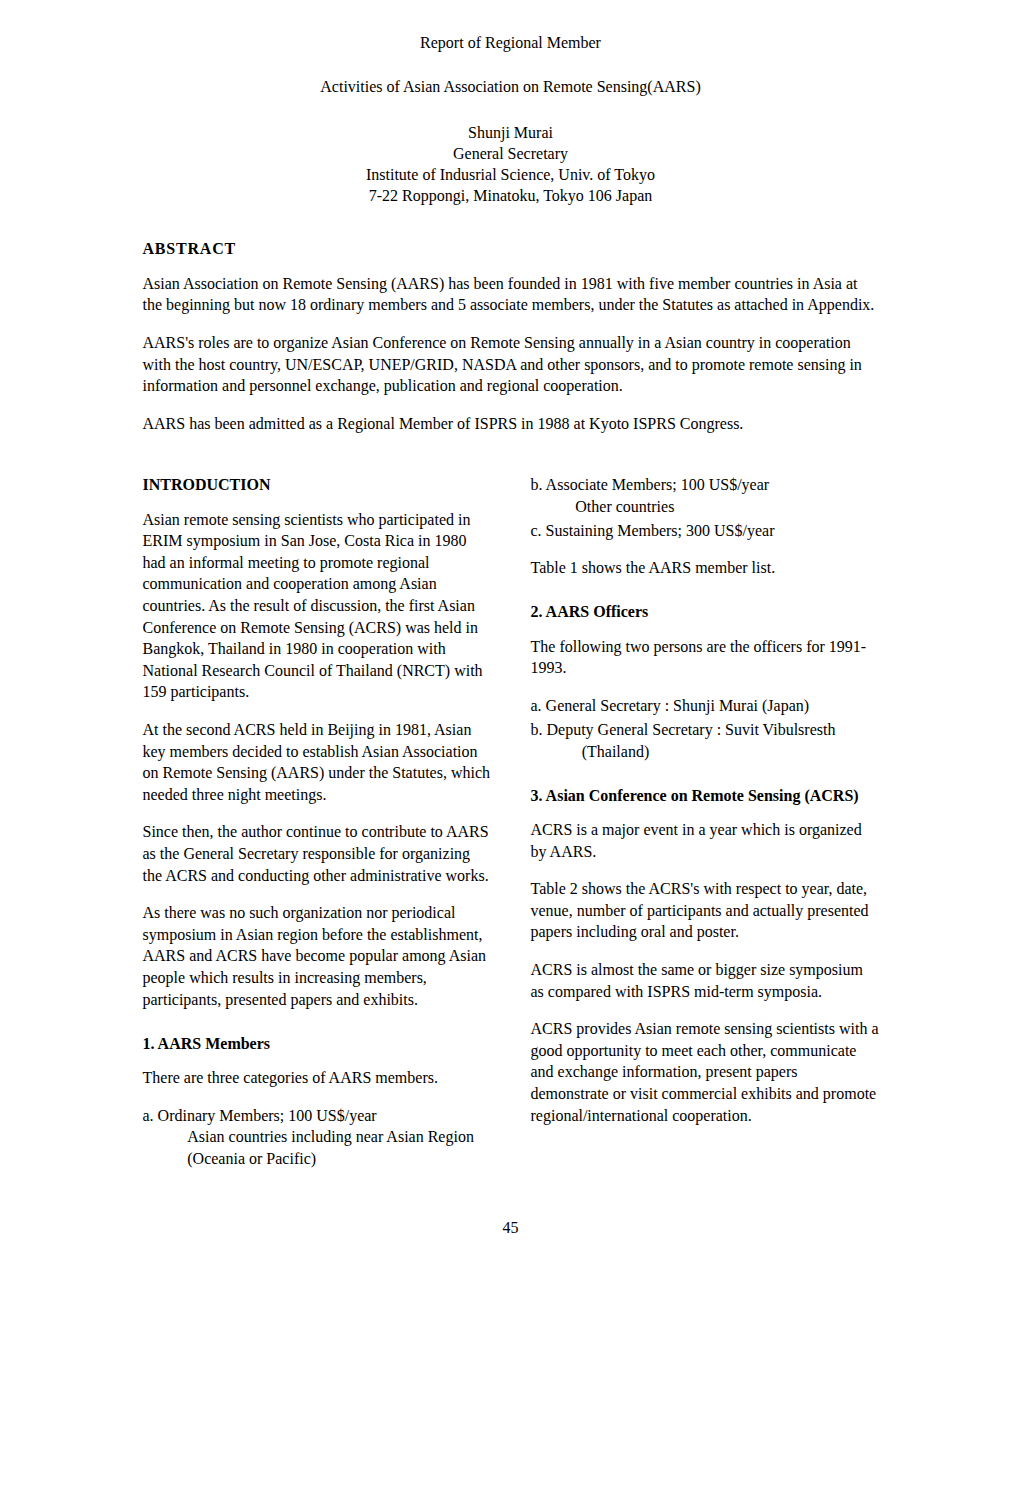Report of Regional Member
Activities of Asian Association on Remote Sensing(AARS)
Shunji Murai
General Secretary
Institute of Indusrial Science, Univ. of Tokyo
7-22 Roppongi, Minatoku, Tokyo 106 Japan
ABSTRACT
Asian Association on Remote Sensing (AARS) has been founded in 1981 with five member countries in Asia at the beginning but now 18 ordinary members and 5 associate members, under the Statutes as attached in Appendix.
AARS's roles are to organize Asian Conference on Remote Sensing annually in a Asian country in cooperation with the host country, UN/ESCAP, UNEP/GRID, NASDA and other sponsors, and to promote remote sensing in information and personnel exchange, publication and regional cooperation.
AARS has been admitted as a Regional Member of ISPRS in 1988 at Kyoto ISPRS Congress.
INTRODUCTION
Asian remote sensing scientists who participated in ERIM symposium in San Jose, Costa Rica in 1980 had an informal meeting to promote regional communication and cooperation among Asian countries. As the result of discussion, the first Asian Conference on Remote Sensing (ACRS) was held in Bangkok, Thailand in 1980 in cooperation with National Research Council of Thailand (NRCT) with 159 participants.
At the second ACRS held in Beijing in 1981, Asian key members decided to establish Asian Association on Remote Sensing (AARS) under the Statutes, which needed three night meetings.
Since then, the author continue to contribute to AARS as the General Secretary responsible for organizing the ACRS and conducting other administrative works.
As there was no such organization nor periodical symposium in Asian region before the establishment, AARS and ACRS have become popular among Asian people which results in increasing members, participants, presented papers and exhibits.
1. AARS Members
There are three categories of AARS members.
a. Ordinary Members; 100 US$/year Asian countries including near Asian Region (Oceania or Pacific)
b. Associate Members; 100 US$/year Other countries
c. Sustaining Members; 300 US$/year
Table 1 shows the AARS member list.
2. AARS Officers
The following two persons are the officers for 1991-1993.
a. General Secretary : Shunji Murai (Japan)
b. Deputy General Secretary : Suvit Vibulsresth (Thailand)
3. Asian Conference on Remote Sensing (ACRS)
ACRS is a major event in a year which is organized by AARS.
Table 2 shows the ACRS's with respect to year, date, venue, number of participants and actually presented papers including oral and poster.
ACRS is almost the same or bigger size symposium as compared with ISPRS mid-term symposia.
ACRS provides Asian remote sensing scientists with a good opportunity to meet each other, communicate and exchange information, present papers demonstrate or visit commercial exhibits and promote regional/international cooperation.
45